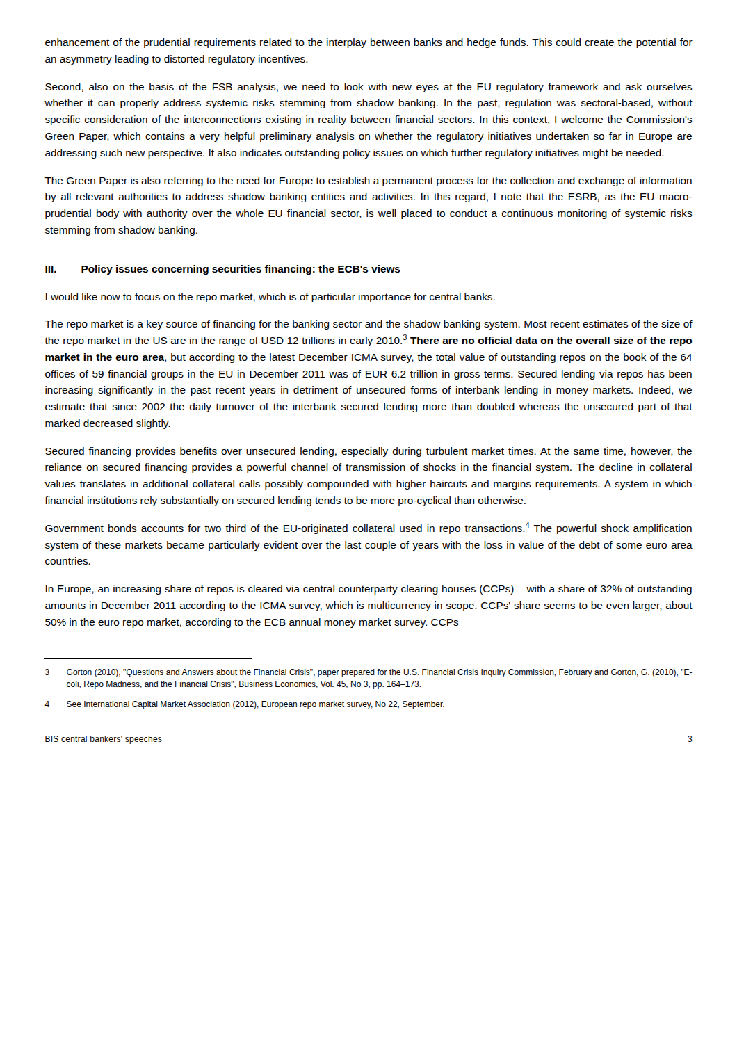enhancement of the prudential requirements related to the interplay between banks and hedge funds. This could create the potential for an asymmetry leading to distorted regulatory incentives.
Second, also on the basis of the FSB analysis, we need to look with new eyes at the EU regulatory framework and ask ourselves whether it can properly address systemic risks stemming from shadow banking. In the past, regulation was sectoral-based, without specific consideration of the interconnections existing in reality between financial sectors. In this context, I welcome the Commission's Green Paper, which contains a very helpful preliminary analysis on whether the regulatory initiatives undertaken so far in Europe are addressing such new perspective. It also indicates outstanding policy issues on which further regulatory initiatives might be needed.
The Green Paper is also referring to the need for Europe to establish a permanent process for the collection and exchange of information by all relevant authorities to address shadow banking entities and activities. In this regard, I note that the ESRB, as the EU macro-prudential body with authority over the whole EU financial sector, is well placed to conduct a continuous monitoring of systemic risks stemming from shadow banking.
III. Policy issues concerning securities financing: the ECB's views
I would like now to focus on the repo market, which is of particular importance for central banks.
The repo market is a key source of financing for the banking sector and the shadow banking system. Most recent estimates of the size of the repo market in the US are in the range of USD 12 trillions in early 2010.3 There are no official data on the overall size of the repo market in the euro area, but according to the latest December ICMA survey, the total value of outstanding repos on the book of the 64 offices of 59 financial groups in the EU in December 2011 was of EUR 6.2 trillion in gross terms. Secured lending via repos has been increasing significantly in the past recent years in detriment of unsecured forms of interbank lending in money markets. Indeed, we estimate that since 2002 the daily turnover of the interbank secured lending more than doubled whereas the unsecured part of that marked decreased slightly.
Secured financing provides benefits over unsecured lending, especially during turbulent market times. At the same time, however, the reliance on secured financing provides a powerful channel of transmission of shocks in the financial system. The decline in collateral values translates in additional collateral calls possibly compounded with higher haircuts and margins requirements. A system in which financial institutions rely substantially on secured lending tends to be more pro-cyclical than otherwise.
Government bonds accounts for two third of the EU-originated collateral used in repo transactions.4 The powerful shock amplification system of these markets became particularly evident over the last couple of years with the loss in value of the debt of some euro area countries.
In Europe, an increasing share of repos is cleared via central counterparty clearing houses (CCPs) – with a share of 32% of outstanding amounts in December 2011 according to the ICMA survey, which is multicurrency in scope. CCPs' share seems to be even larger, about 50% in the euro repo market, according to the ECB annual money market survey. CCPs
3
Gorton (2010), "Questions and Answers about the Financial Crisis", paper prepared for the U.S. Financial Crisis Inquiry Commission, February and Gorton, G. (2010), "E-coli, Repo Madness, and the Financial Crisis", Business Economics, Vol. 45, No 3, pp. 164–173.
4
See International Capital Market Association (2012), European repo market survey, No 22, September.
BIS central bankers' speeches
3